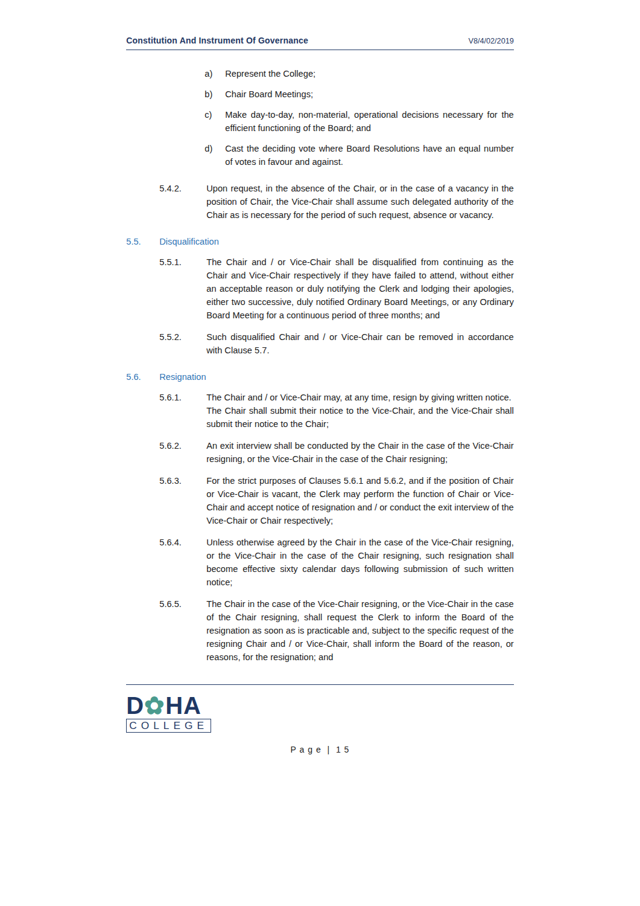Constitution And Instrument Of Governance V8/4/02/2019
a) Represent the College;
b) Chair Board Meetings;
c) Make day-to-day, non-material, operational decisions necessary for the efficient functioning of the Board; and
d) Cast the deciding vote where Board Resolutions have an equal number of votes in favour and against.
5.4.2. Upon request, in the absence of the Chair, or in the case of a vacancy in the position of Chair, the Vice-Chair shall assume such delegated authority of the Chair as is necessary for the period of such request, absence or vacancy.
5.5. Disqualification
5.5.1. The Chair and / or Vice-Chair shall be disqualified from continuing as the Chair and Vice-Chair respectively if they have failed to attend, without either an acceptable reason or duly notifying the Clerk and lodging their apologies, either two successive, duly notified Ordinary Board Meetings, or any Ordinary Board Meeting for a continuous period of three months; and
5.5.2. Such disqualified Chair and / or Vice-Chair can be removed in accordance with Clause 5.7.
5.6. Resignation
5.6.1. The Chair and / or Vice-Chair may, at any time, resign by giving written notice. The Chair shall submit their notice to the Vice-Chair, and the Vice-Chair shall submit their notice to the Chair;
5.6.2. An exit interview shall be conducted by the Chair in the case of the Vice-Chair resigning, or the Vice-Chair in the case of the Chair resigning;
5.6.3. For the strict purposes of Clauses 5.6.1 and 5.6.2, and if the position of Chair or Vice-Chair is vacant, the Clerk may perform the function of Chair or Vice-Chair and accept notice of resignation and / or conduct the exit interview of the Vice-Chair or Chair respectively;
5.6.4. Unless otherwise agreed by the Chair in the case of the Vice-Chair resigning, or the Vice-Chair in the case of the Chair resigning, such resignation shall become effective sixty calendar days following submission of such written notice;
5.6.5. The Chair in the case of the Vice-Chair resigning, or the Vice-Chair in the case of the Chair resigning, shall request the Clerk to inform the Board of the resignation as soon as is practicable and, subject to the specific request of the resigning Chair and / or Vice-Chair, shall inform the Board of the reason, or reasons, for the resignation; and
D✿HA COLLEGE
P a g e | 1 5